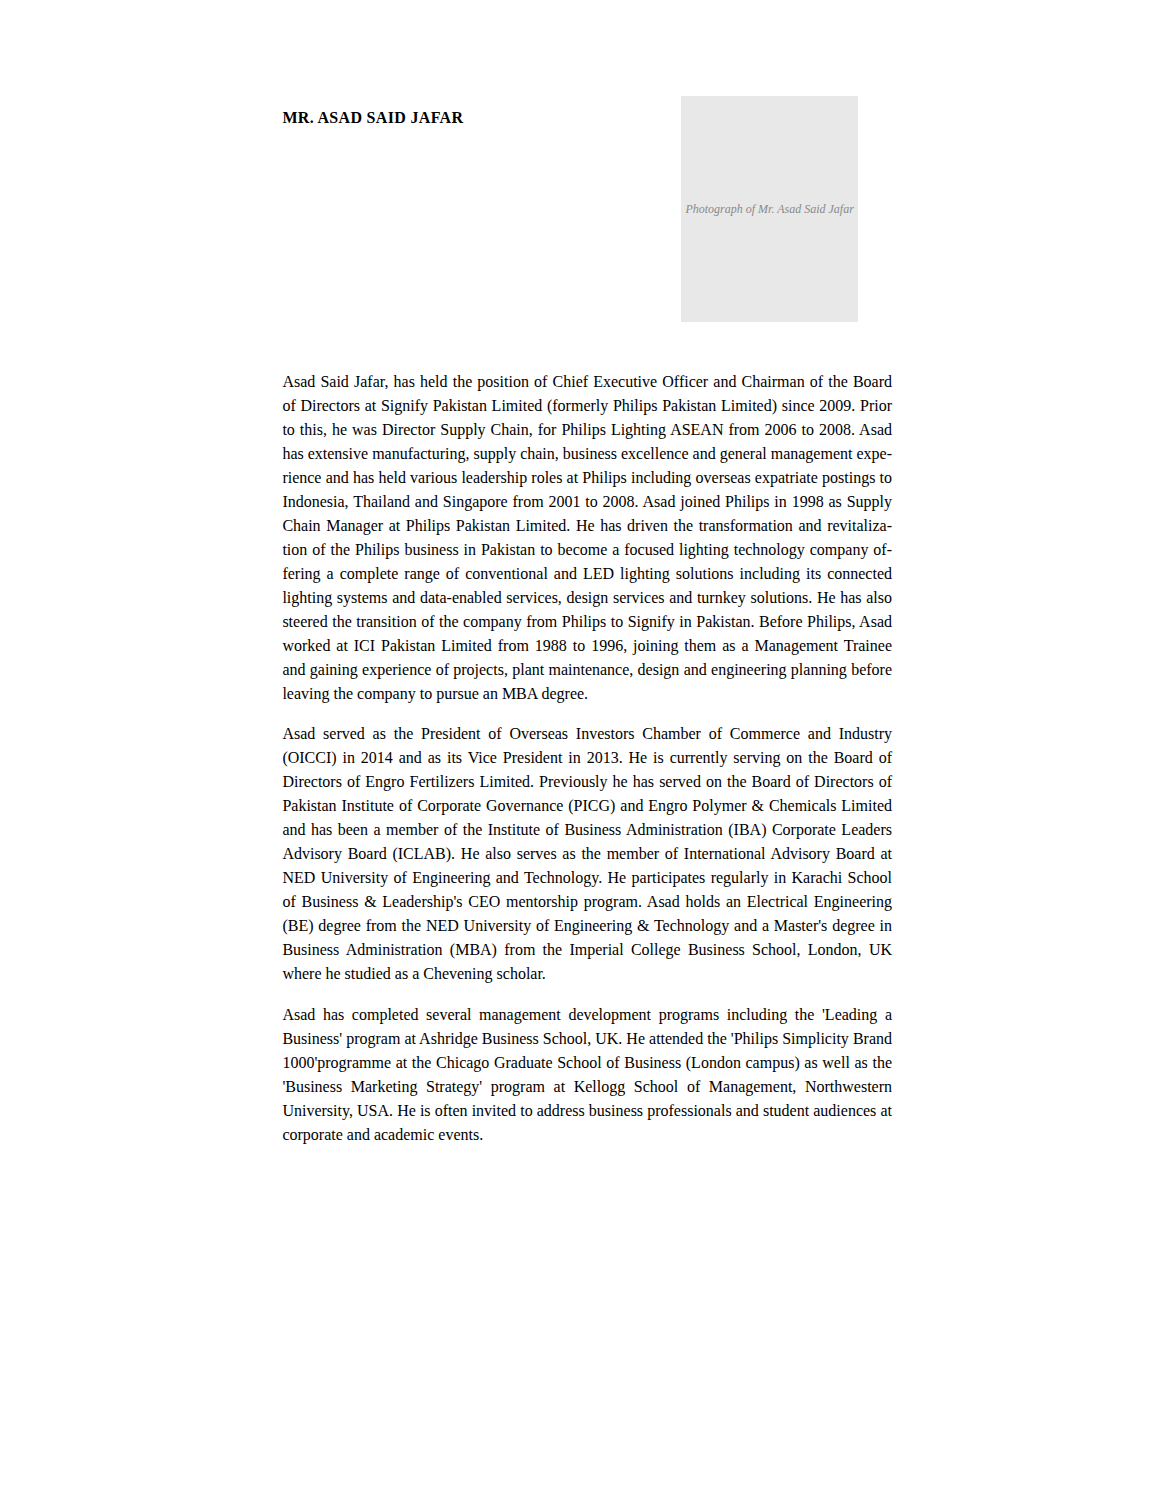MR. ASAD SAID JAFAR
Photograph of Mr. Asad Said Jafar
Asad Said Jafar, has held the position of Chief Executive Officer and Chairman of the Board of Directors at Signify Pakistan Limited (formerly Philips Pakistan Limited) since 2009. Prior to this, he was Director Supply Chain, for Philips Lighting ASEAN from 2006 to 2008. Asad has extensive manufacturing, supply chain, business excellence and general management experience and has held various leadership roles at Philips including overseas expatriate postings to Indonesia, Thailand and Singapore from 2001 to 2008. Asad joined Philips in 1998 as Supply Chain Manager at Philips Pakistan Limited. He has driven the transformation and revitalization of the Philips business in Pakistan to become a focused lighting technology company offering a complete range of conventional and LED lighting solutions including its connected lighting systems and data-enabled services, design services and turnkey solutions. He has also steered the transition of the company from Philips to Signify in Pakistan. Before Philips, Asad worked at ICI Pakistan Limited from 1988 to 1996, joining them as a Management Trainee and gaining experience of projects, plant maintenance, design and engineering planning before leaving the company to pursue an MBA degree.
Asad served as the President of Overseas Investors Chamber of Commerce and Industry (OICCI) in 2014 and as its Vice President in 2013. He is currently serving on the Board of Directors of Engro Fertilizers Limited. Previously he has served on the Board of Directors of Pakistan Institute of Corporate Governance (PICG) and Engro Polymer & Chemicals Limited and has been a member of the Institute of Business Administration (IBA) Corporate Leaders Advisory Board (ICLAB). He also serves as the member of International Advisory Board at NED University of Engineering and Technology. He participates regularly in Karachi School of Business & Leadership's CEO mentorship program. Asad holds an Electrical Engineering (BE) degree from the NED University of Engineering & Technology and a Master's degree in Business Administration (MBA) from the Imperial College Business School, London, UK where he studied as a Chevening scholar.
Asad has completed several management development programs including the 'Leading a Business' program at Ashridge Business School, UK. He attended the 'Philips Simplicity Brand 1000'programme at the Chicago Graduate School of Business (London campus) as well as the 'Business Marketing Strategy' program at Kellogg School of Management, Northwestern University, USA. He is often invited to address business professionals and student audiences at corporate and academic events.